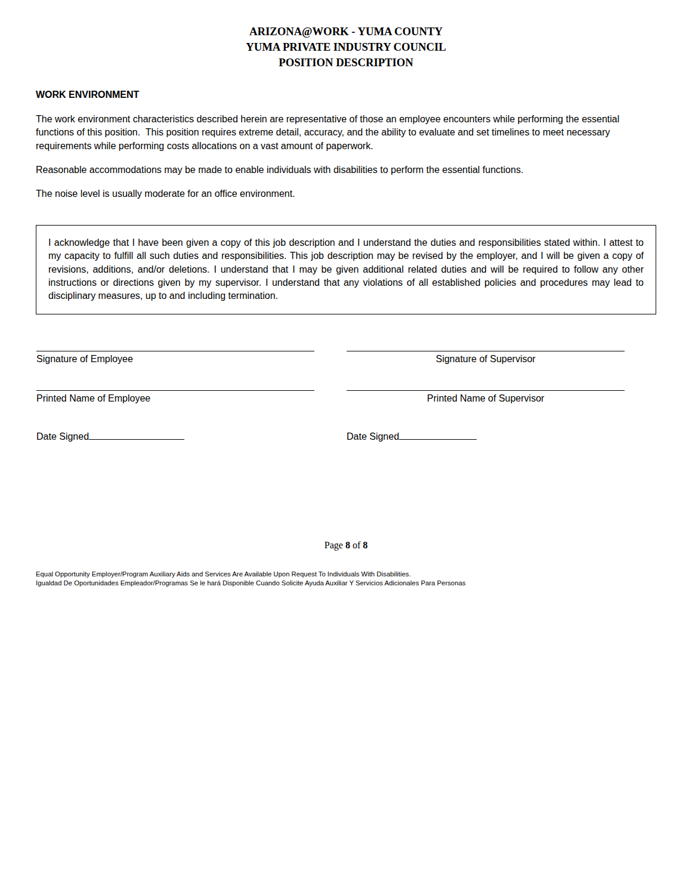ARIZONA@WORK - YUMA COUNTY
YUMA PRIVATE INDUSTRY COUNCIL
POSITION DESCRIPTION
WORK ENVIRONMENT
The work environment characteristics described herein are representative of those an employee encounters while performing the essential functions of this position. This position requires extreme detail, accuracy, and the ability to evaluate and set timelines to meet necessary requirements while performing costs allocations on a vast amount of paperwork.
Reasonable accommodations may be made to enable individuals with disabilities to perform the essential functions.
The noise level is usually moderate for an office environment.
I acknowledge that I have been given a copy of this job description and I understand the duties and responsibilities stated within. I attest to my capacity to fulfill all such duties and responsibilities. This job description may be revised by the employer, and I will be given a copy of revisions, additions, and/or deletions. I understand that I may be given additional related duties and will be required to follow any other instructions or directions given by my supervisor. I understand that any violations of all established policies and procedures may lead to disciplinary measures, up to and including termination.
| Signature of Employee | Signature of Supervisor |
| Printed Name of Employee | Printed Name of Supervisor |
| Date Signed | Date Signed |
Page 8 of 8
Equal Opportunity Employer/Program Auxiliary Aids and Services Are Available Upon Request To Individuals With Disabilities.
Igualdad De Oportunidades Empleador/Programas Se le hará Disponible Cuando Solicite Ayuda Auxiliar Y Servicios Adicionales Para Personas